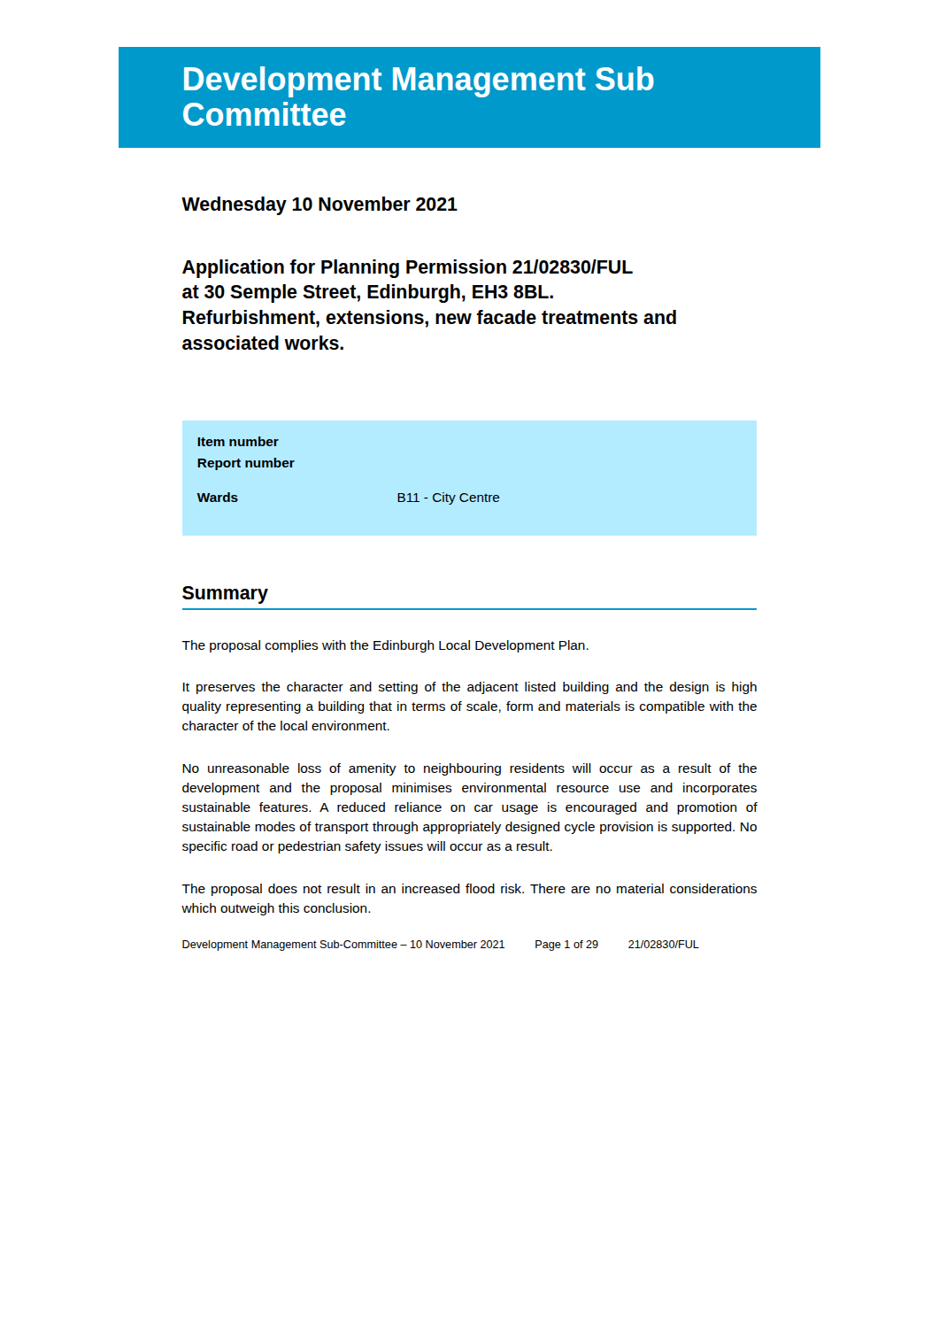Development Management Sub Committee
Wednesday 10 November 2021
Application for Planning Permission 21/02830/FUL
at 30 Semple Street, Edinburgh, EH3 8BL.
Refurbishment, extensions, new facade treatments and associated works.
Item number
Report number
Wards B11 - City Centre
Summary
The proposal complies with the Edinburgh Local Development Plan.
It preserves the character and setting of the adjacent listed building and the design is high quality representing a building that in terms of scale, form and materials is compatible with the character of the local environment.
No unreasonable loss of amenity to neighbouring residents will occur as a result of the development and the proposal minimises environmental resource use and incorporates sustainable features. A reduced reliance on car usage is encouraged and promotion of sustainable modes of transport through appropriately designed cycle provision is supported. No specific road or pedestrian safety issues will occur as a result.
The proposal does not result in an increased flood risk. There are no material considerations which outweigh this conclusion.
Development Management Sub-Committee – 10 November 2021 Page 1 of 29 21/02830/FUL